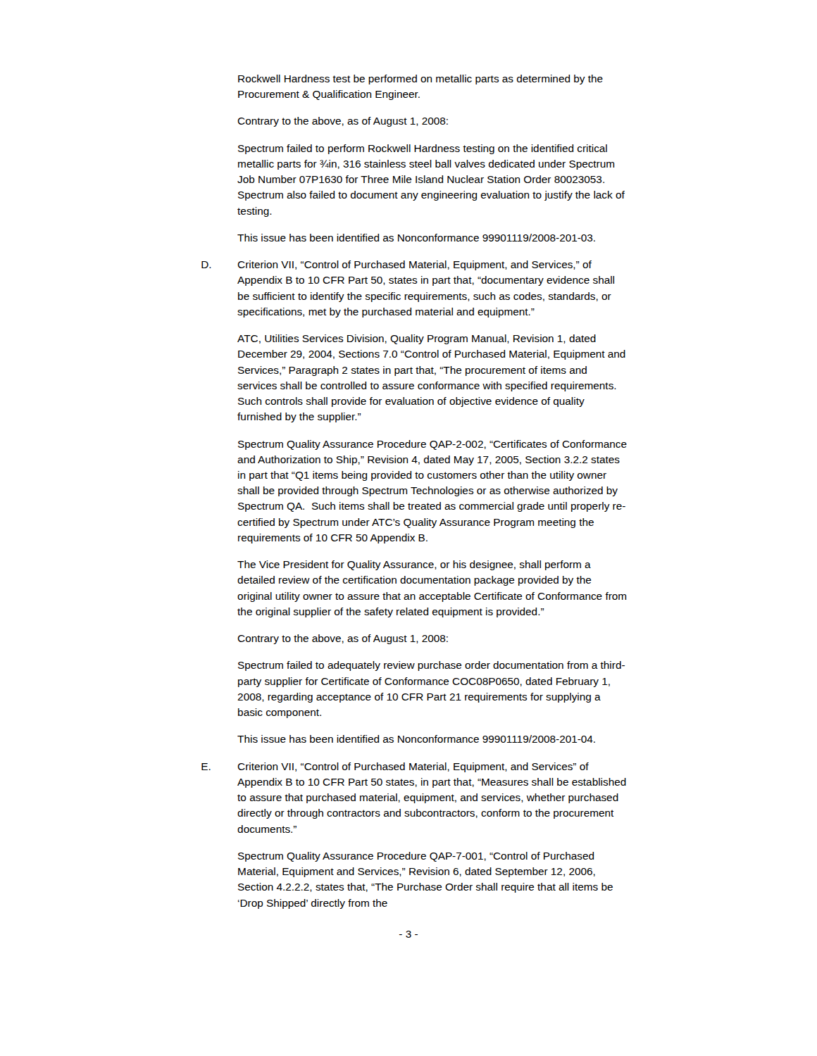Rockwell Hardness test be performed on metallic parts as determined by the Procurement & Qualification Engineer.
Contrary to the above, as of August 1, 2008:
Spectrum failed to perform Rockwell Hardness testing on the identified critical metallic parts for ¾in, 316 stainless steel ball valves dedicated under Spectrum Job Number 07P1630 for Three Mile Island Nuclear Station Order 80023053. Spectrum also failed to document any engineering evaluation to justify the lack of testing.
This issue has been identified as Nonconformance 99901119/2008-201-03.
D.
Criterion VII, “Control of Purchased Material, Equipment, and Services,” of Appendix B to 10 CFR Part 50, states in part that, “documentary evidence shall be sufficient to identify the specific requirements, such as codes, standards, or specifications, met by the purchased material and equipment.”
ATC, Utilities Services Division, Quality Program Manual, Revision 1, dated December 29, 2004, Sections 7.0 “Control of Purchased Material, Equipment and Services,” Paragraph 2 states in part that, “The procurement of items and services shall be controlled to assure conformance with specified requirements. Such controls shall provide for evaluation of objective evidence of quality furnished by the supplier.”
Spectrum Quality Assurance Procedure QAP-2-002, “Certificates of Conformance and Authorization to Ship,” Revision 4, dated May 17, 2005, Section 3.2.2 states in part that “Q1 items being provided to customers other than the utility owner shall be provided through Spectrum Technologies or as otherwise authorized by Spectrum QA. Such items shall be treated as commercial grade until properly re-certified by Spectrum under ATC’s Quality Assurance Program meeting the requirements of 10 CFR 50 Appendix B.
The Vice President for Quality Assurance, or his designee, shall perform a detailed review of the certification documentation package provided by the original utility owner to assure that an acceptable Certificate of Conformance from the original supplier of the safety related equipment is provided.”
Contrary to the above, as of August 1, 2008:
Spectrum failed to adequately review purchase order documentation from a third-party supplier for Certificate of Conformance COC08P0650, dated February 1, 2008, regarding acceptance of 10 CFR Part 21 requirements for supplying a basic component.
This issue has been identified as Nonconformance 99901119/2008-201-04.
E.
Criterion VII, “Control of Purchased Material, Equipment, and Services” of Appendix B to 10 CFR Part 50 states, in part that, “Measures shall be established to assure that purchased material, equipment, and services, whether purchased directly or through contractors and subcontractors, conform to the procurement documents.”
Spectrum Quality Assurance Procedure QAP-7-001, “Control of Purchased Material, Equipment and Services,” Revision 6, dated September 12, 2006, Section 4.2.2.2, states that, “The Purchase Order shall require that all items be ‘Drop Shipped’ directly from the
- 3 -